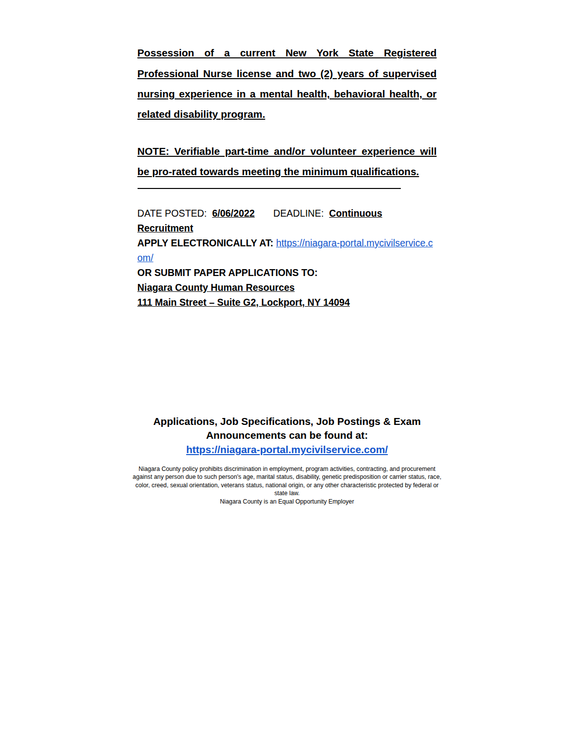Possession of a current New York State Registered Professional Nurse license and two (2) years of supervised nursing experience in a mental health, behavioral health, or related disability program.
NOTE: Verifiable part-time and/or volunteer experience will be pro-rated towards meeting the minimum qualifications.
DATE POSTED: 6/06/2022 DEADLINE: Continuous Recruitment
APPLY ELECTRONICALLY AT: https://niagara-portal.mycivilservice.com/
OR SUBMIT PAPER APPLICATIONS TO:
Niagara County Human Resources
111 Main Street – Suite G2, Lockport, NY 14094
Applications, Job Specifications, Job Postings & Exam
Announcements can be found at:
https://niagara-portal.mycivilservice.com/
Niagara County policy prohibits discrimination in employment, program activities, contracting, and procurement against any person due to such person's age, marital status, disability, genetic predisposition or carrier status, race, color, creed, sexual orientation, veterans status, national origin, or any other characteristic protected by federal or state law.
Niagara County is an Equal Opportunity Employer